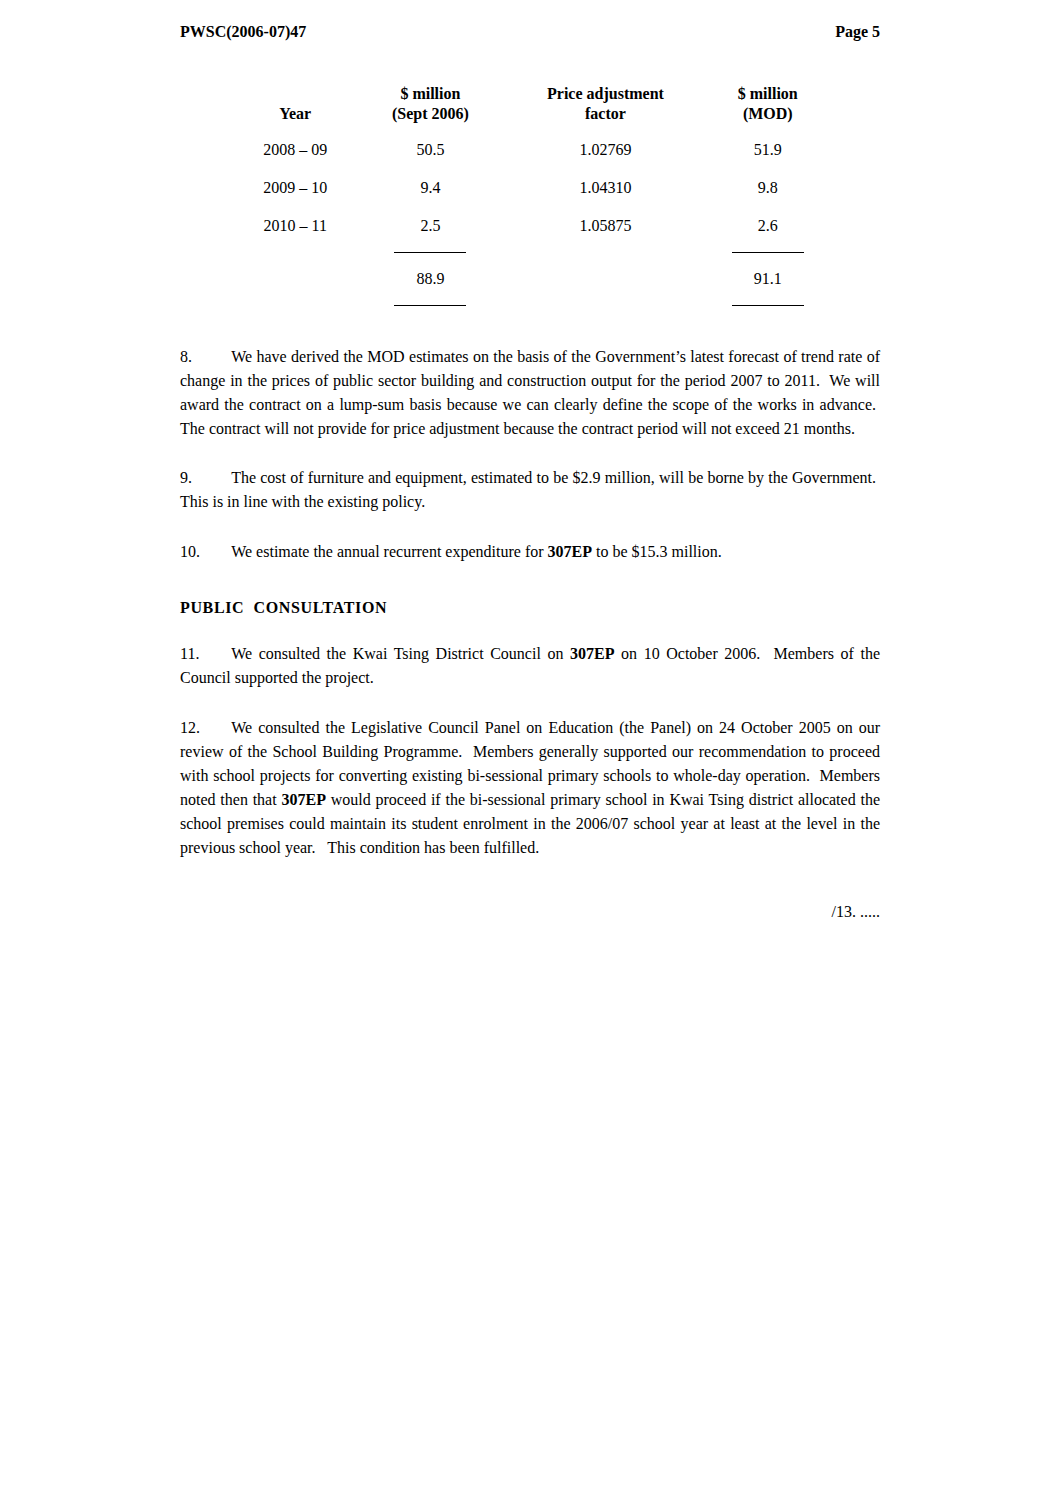PWSC(2006-07)47 Page 5
| Year | $ million (Sept 2006) | Price adjustment factor | $ million (MOD) |
| --- | --- | --- | --- |
| 2008 – 09 | 50.5 | 1.02769 | 51.9 |
| 2009 – 10 | 9.4 | 1.04310 | 9.8 |
| 2010 – 11 | 2.5 | 1.05875 | 2.6 |
| | 88.9 | | 91.1 |
8. We have derived the MOD estimates on the basis of the Government’s latest forecast of trend rate of change in the prices of public sector building and construction output for the period 2007 to 2011. We will award the contract on a lump-sum basis because we can clearly define the scope of the works in advance. The contract will not provide for price adjustment because the contract period will not exceed 21 months.
9. The cost of furniture and equipment, estimated to be $2.9 million, will be borne by the Government. This is in line with the existing policy.
10. We estimate the annual recurrent expenditure for 307EP to be $15.3 million.
PUBLIC CONSULTATION
11. We consulted the Kwai Tsing District Council on 307EP on 10 October 2006. Members of the Council supported the project.
12. We consulted the Legislative Council Panel on Education (the Panel) on 24 October 2005 on our review of the School Building Programme. Members generally supported our recommendation to proceed with school projects for converting existing bi-sessional primary schools to whole-day operation. Members noted then that 307EP would proceed if the bi-sessional primary school in Kwai Tsing district allocated the school premises could maintain its student enrolment in the 2006/07 school year at least at the level in the previous school year. This condition has been fulfilled.
/13. .....